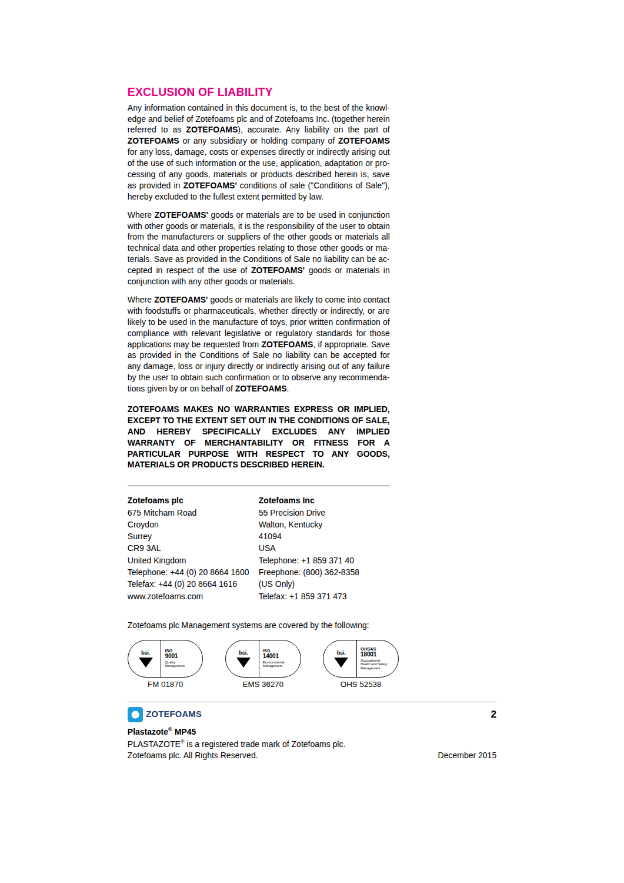EXCLUSION OF LIABILITY
Any information contained in this document is, to the best of the knowledge and belief of Zotefoams plc and of Zotefoams Inc. (together herein referred to as ZOTEFOAMS), accurate. Any liability on the part of ZOTEFOAMS or any subsidiary or holding company of ZOTEFOAMS for any loss, damage, costs or expenses directly or indirectly arising out of the use of such information or the use, application, adaptation or processing of any goods, materials or products described herein is, save as provided in ZOTEFOAMS' conditions of sale ("Conditions of Sale"), hereby excluded to the fullest extent permitted by law.
Where ZOTEFOAMS' goods or materials are to be used in conjunction with other goods or materials, it is the responsibility of the user to obtain from the manufacturers or suppliers of the other goods or materials all technical data and other properties relating to those other goods or materials. Save as provided in the Conditions of Sale no liability can be accepted in respect of the use of ZOTEFOAMS' goods or materials in conjunction with any other goods or materials.
Where ZOTEFOAMS' goods or materials are likely to come into contact with foodstuffs or pharmaceuticals, whether directly or indirectly, or are likely to be used in the manufacture of toys, prior written confirmation of compliance with relevant legislative or regulatory standards for those applications may be requested from ZOTEFOAMS, if appropriate. Save as provided in the Conditions of Sale no liability can be accepted for any damage, loss or injury directly or indirectly arising out of any failure by the user to obtain such confirmation or to observe any recommendations given by or on behalf of ZOTEFOAMS.
ZOTEFOAMS MAKES NO WARRANTIES EXPRESS OR IMPLIED, EXCEPT TO THE EXTENT SET OUT IN THE CONDITIONS OF SALE, AND HEREBY SPECIFICALLY EXCLUDES ANY IMPLIED WARRANTY OF MERCHANTABILITY OR FITNESS FOR A PARTICULAR PURPOSE WITH RESPECT TO ANY GOODS, MATERIALS OR PRODUCTS DESCRIBED HEREIN.
Zotefoams plc
675 Mitcham Road
Croydon
Surrey
CR9 3AL
United Kingdom
Telephone: +44 (0) 20 8664 1600
Telefax: +44 (0) 20 8664 1616
www.zotefoams.com
Zotefoams Inc
55 Precision Drive
Walton, Kentucky
41094
USA
Telephone: +1 859 371 40
Freephone: (800) 362-8358
(US Only)
Telefax: +1 859 371 473
Zotefoams plc Management systems are covered by the following:
bsi.
ISO
9001
Quality
Management
FM 01870
bsi.
ISO
14001
Environmental
Management
EMS 36270
bsi.
OHSAS
18001
Occupational
Health and Safety
Management
OHS 52538
ZOTEFOAMS
2
Plastazote® MP45
PLASTAZOTE® is a registered trade mark of Zotefoams plc.
Zotefoams plc. All Rights Reserved. December 2015